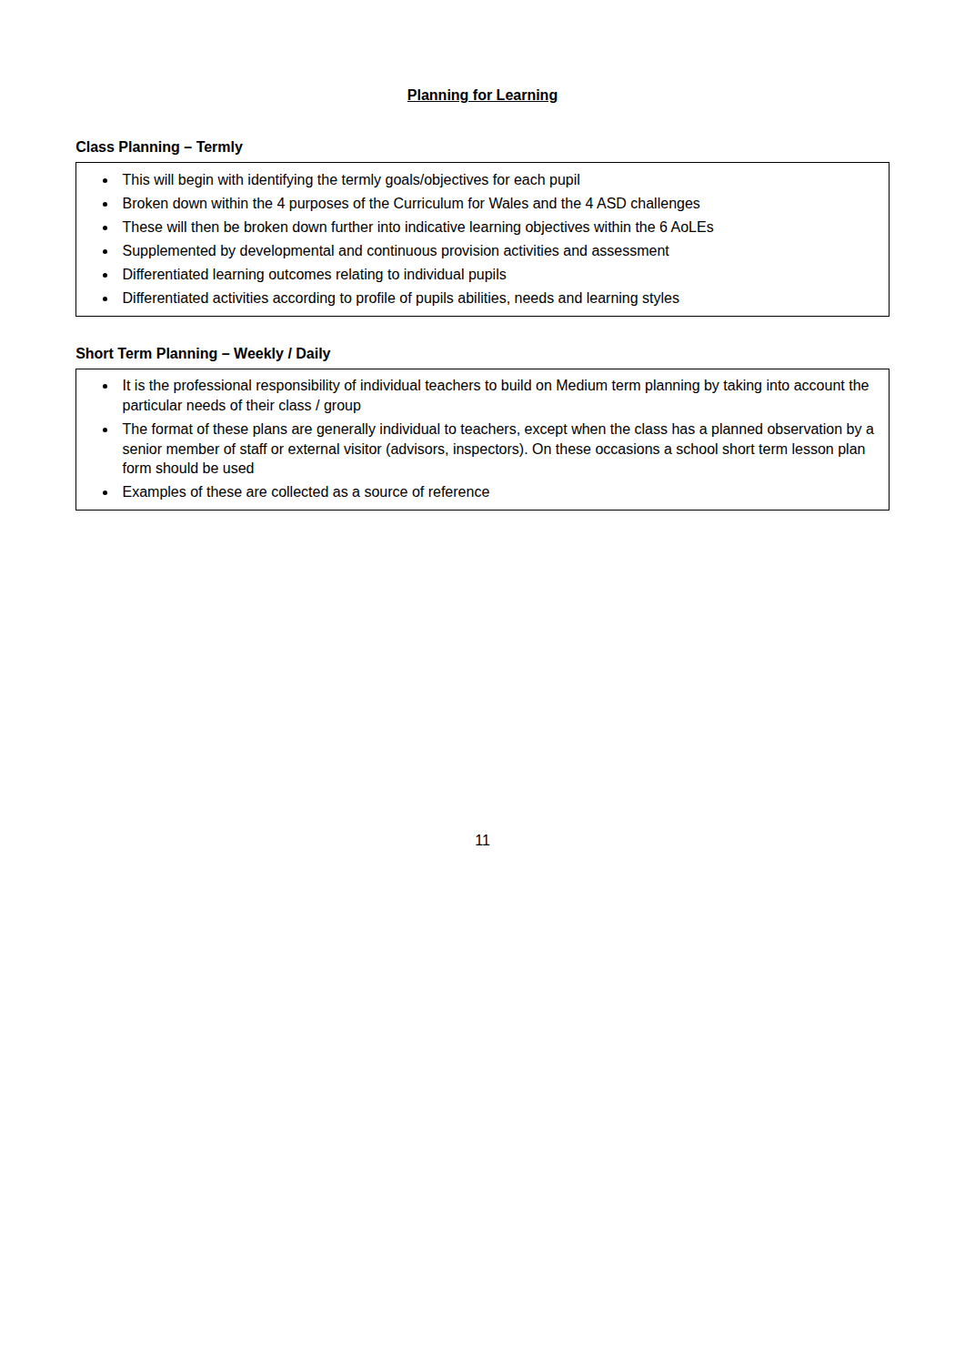Planning for Learning
Class Planning – Termly
This will begin with identifying the termly goals/objectives for each pupil
Broken down within the 4 purposes of the Curriculum for Wales and the 4 ASD challenges
These will then be broken down further into indicative learning objectives within the 6 AoLEs
Supplemented by developmental and continuous provision activities and assessment
Differentiated learning outcomes relating to individual pupils
Differentiated activities according to profile of pupils abilities, needs and learning styles
Short Term Planning – Weekly / Daily
It is the professional responsibility of individual teachers to build on Medium term planning by taking into account the particular needs of their class / group
The format of these plans are generally individual to teachers, except when the class has a planned observation by a senior member of staff or external visitor (advisors, inspectors). On these occasions a school short term lesson plan form should be used
Examples of these are collected as a source of reference
11